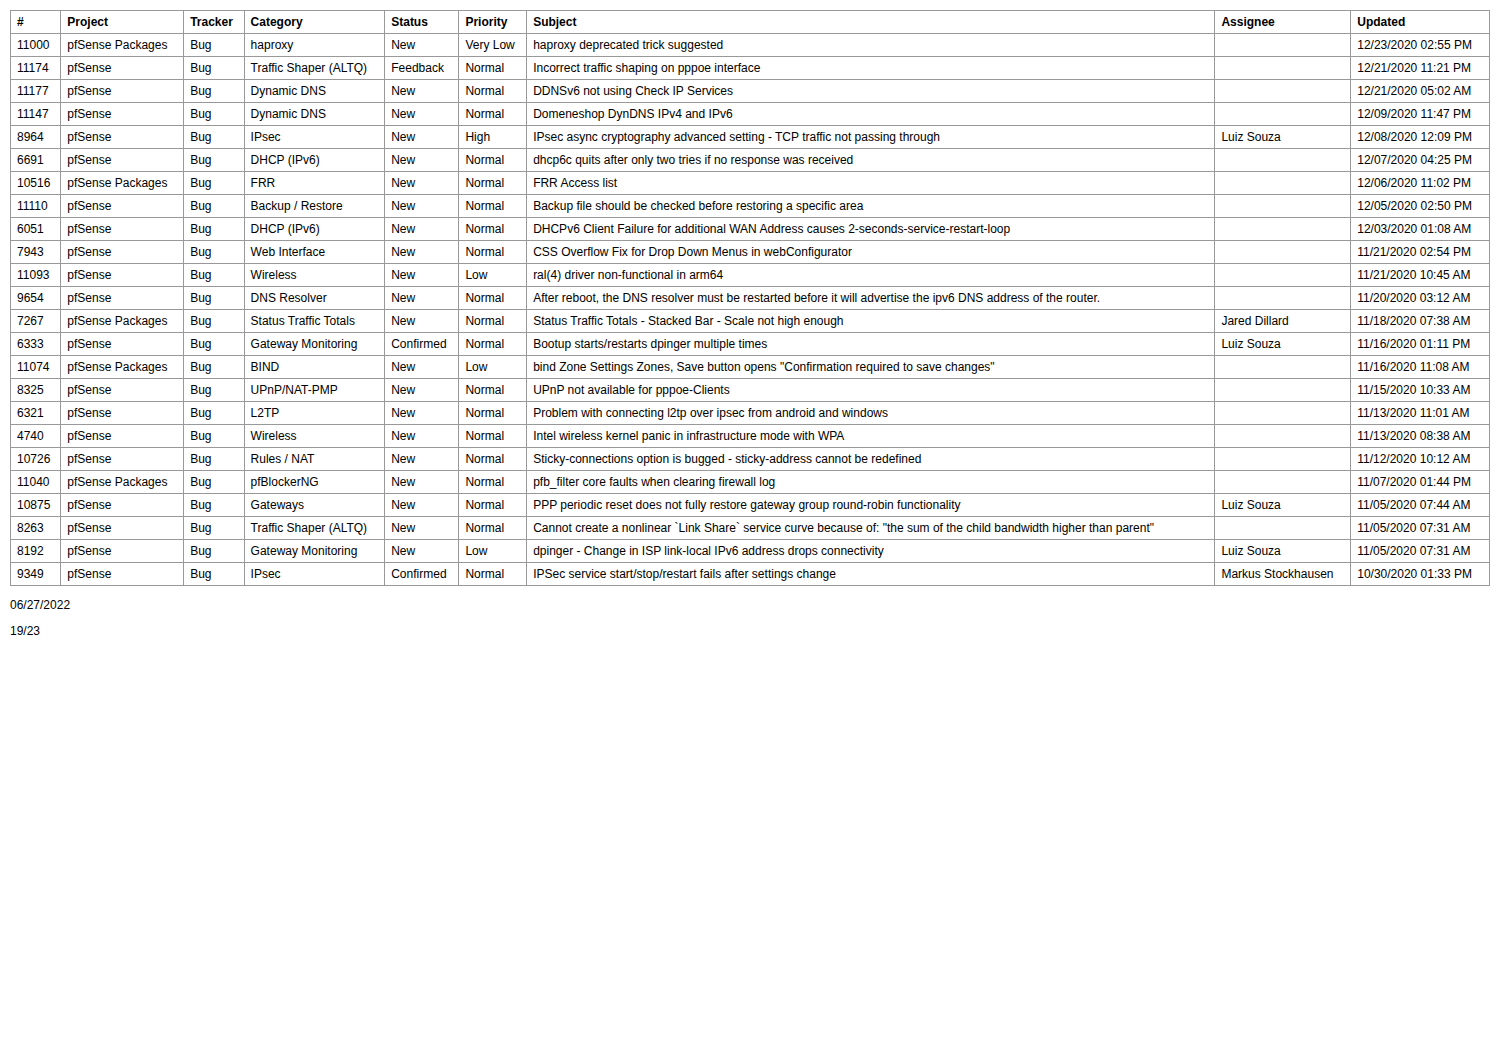Issue tracker listing
| # | Project | Tracker | Category | Status | Priority | Subject | Assignee | Updated |
| --- | --- | --- | --- | --- | --- | --- | --- | --- |
| 11000 | pfSense Packages | Bug | haproxy | New | Very Low | haproxy deprecated trick suggested | | 12/23/2020 02:55 PM |
| 11174 | pfSense | Bug | Traffic Shaper (ALTQ) | Feedback | Normal | Incorrect traffic shaping on pppoe interface | | 12/21/2020 11:21 PM |
| 11177 | pfSense | Bug | Dynamic DNS | New | Normal | DDNSv6 not using Check IP Services | | 12/21/2020 05:02 AM |
| 11147 | pfSense | Bug | Dynamic DNS | New | Normal | Domeneshop DynDNS IPv4 and IPv6 | | 12/09/2020 11:47 PM |
| 8964 | pfSense | Bug | IPsec | New | High | IPsec async cryptography advanced setting - TCP traffic not passing through | Luiz Souza | 12/08/2020 12:09 PM |
| 6691 | pfSense | Bug | DHCP (IPv6) | New | Normal | dhcp6c quits after only two tries if no response was received | | 12/07/2020 04:25 PM |
| 10516 | pfSense Packages | Bug | FRR | New | Normal | FRR Access list | | 12/06/2020 11:02 PM |
| 11110 | pfSense | Bug | Backup / Restore | New | Normal | Backup file should be checked before restoring a specific area | | 12/05/2020 02:50 PM |
| 6051 | pfSense | Bug | DHCP (IPv6) | New | Normal | DHCPv6 Client Failure for additional WAN Address causes 2-seconds-service-restart-loop | | 12/03/2020 01:08 AM |
| 7943 | pfSense | Bug | Web Interface | New | Normal | CSS Overflow Fix for Drop Down Menus in webConfigurator | | 11/21/2020 02:54 PM |
| 11093 | pfSense | Bug | Wireless | New | Low | ral(4) driver non-functional in arm64 | | 11/21/2020 10:45 AM |
| 9654 | pfSense | Bug | DNS Resolver | New | Normal | After reboot, the DNS resolver must be restarted before it will advertise the ipv6 DNS address of the router. | | 11/20/2020 03:12 AM |
| 7267 | pfSense Packages | Bug | Status Traffic Totals | New | Normal | Status Traffic Totals - Stacked Bar - Scale not high enough | Jared Dillard | 11/18/2020 07:38 AM |
| 6333 | pfSense | Bug | Gateway Monitoring | Confirmed | Normal | Bootup starts/restarts dpinger multiple times | Luiz Souza | 11/16/2020 01:11 PM |
| 11074 | pfSense Packages | Bug | BIND | New | Low | bind Zone Settings Zones, Save button opens "Confirmation required to save changes" | | 11/16/2020 11:08 AM |
| 8325 | pfSense | Bug | UPnP/NAT-PMP | New | Normal | UPnP not available for pppoe-Clients | | 11/15/2020 10:33 AM |
| 6321 | pfSense | Bug | L2TP | New | Normal | Problem with connecting l2tp over ipsec from android and windows | | 11/13/2020 11:01 AM |
| 4740 | pfSense | Bug | Wireless | New | Normal | Intel wireless kernel panic in infrastructure mode with WPA | | 11/13/2020 08:38 AM |
| 10726 | pfSense | Bug | Rules / NAT | New | Normal | Sticky-connections option is bugged - sticky-address cannot be redefined | | 11/12/2020 10:12 AM |
| 11040 | pfSense Packages | Bug | pfBlockerNG | New | Normal | pfb_filter core faults when clearing firewall log | | 11/07/2020 01:44 PM |
| 10875 | pfSense | Bug | Gateways | New | Normal | PPP periodic reset does not fully restore gateway group round-robin functionality | Luiz Souza | 11/05/2020 07:44 AM |
| 8263 | pfSense | Bug | Traffic Shaper (ALTQ) | New | Normal | Cannot create a nonlinear `Link Share` service curve because of: "the sum of the child bandwidth higher than parent" | | 11/05/2020 07:31 AM |
| 8192 | pfSense | Bug | Gateway Monitoring | New | Low | dpinger - Change in ISP link-local IPv6 address drops connectivity | Luiz Souza | 11/05/2020 07:31 AM |
| 9349 | pfSense | Bug | IPsec | Confirmed | Normal | IPSec service start/stop/restart fails after settings change | Markus Stockhausen | 10/30/2020 01:33 PM |
06/27/2022
19/23